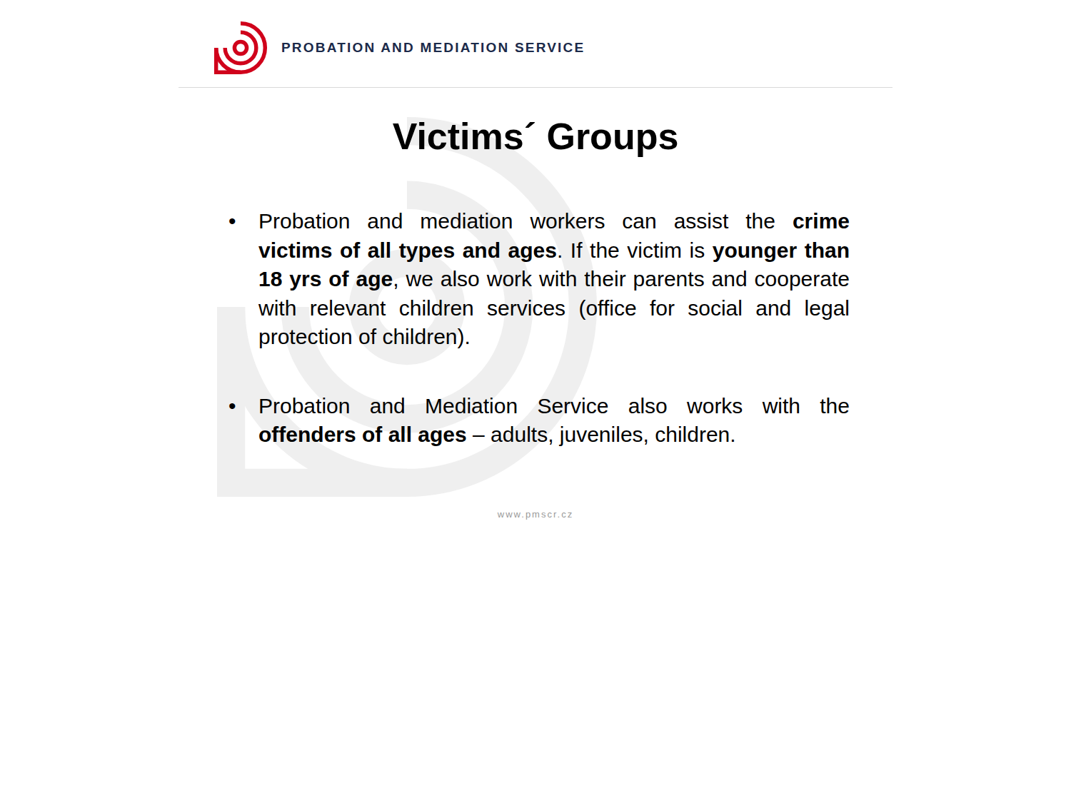PROBATION AND MEDIATION SERVICE
Victims´ Groups
Probation and mediation workers can assist the crime victims of all types and ages. If the victim is younger than 18 yrs of age, we also work with their parents and cooperate with relevant children services (office for social and legal protection of children).
Probation and Mediation Service also works with the offenders of all ages – adults, juveniles, children.
www.pmscr.cz